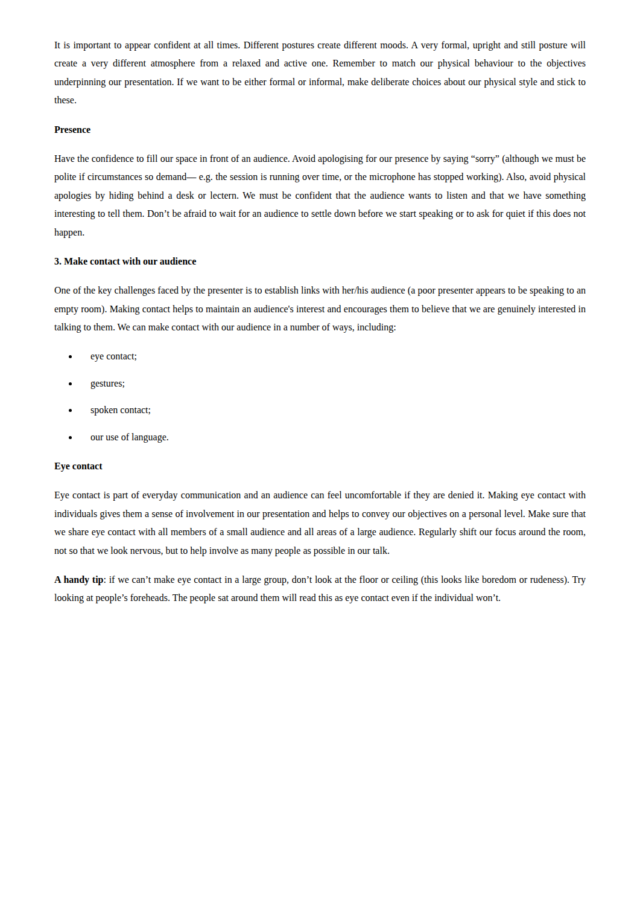It is important to appear confident at all times. Different postures create different moods. A very formal, upright and still posture will create a very different atmosphere from a relaxed and active one. Remember to match our physical behaviour to the objectives underpinning our presentation. If we want to be either formal or informal, make deliberate choices about our physical style and stick to these.
Presence
Have the confidence to fill our space in front of an audience. Avoid apologising for our presence by saying “sorry” (although we must be polite if circumstances so demand— e.g. the session is running over time, or the microphone has stopped working). Also, avoid physical apologies by hiding behind a desk or lectern. We must be confident that the audience wants to listen and that we have something interesting to tell them. Don’t be afraid to wait for an audience to settle down before we start speaking or to ask for quiet if this does not happen.
3. Make contact with our audience
One of the key challenges faced by the presenter is to establish links with her/his audience (a poor presenter appears to be speaking to an empty room). Making contact helps to maintain an audience's interest and encourages them to believe that we are genuinely interested in talking to them. We can make contact with our audience in a number of ways, including:
eye contact;
gestures;
spoken contact;
our use of language.
Eye contact
Eye contact is part of everyday communication and an audience can feel uncomfortable if they are denied it. Making eye contact with individuals gives them a sense of involvement in our presentation and helps to convey our objectives on a personal level. Make sure that we share eye contact with all members of a small audience and all areas of a large audience. Regularly shift our focus around the room, not so that we look nervous, but to help involve as many people as possible in our talk.
A handy tip: if we can’t make eye contact in a large group, don’t look at the floor or ceiling (this looks like boredom or rudeness). Try looking at people’s foreheads. The people sat around them will read this as eye contact even if the individual won’t.